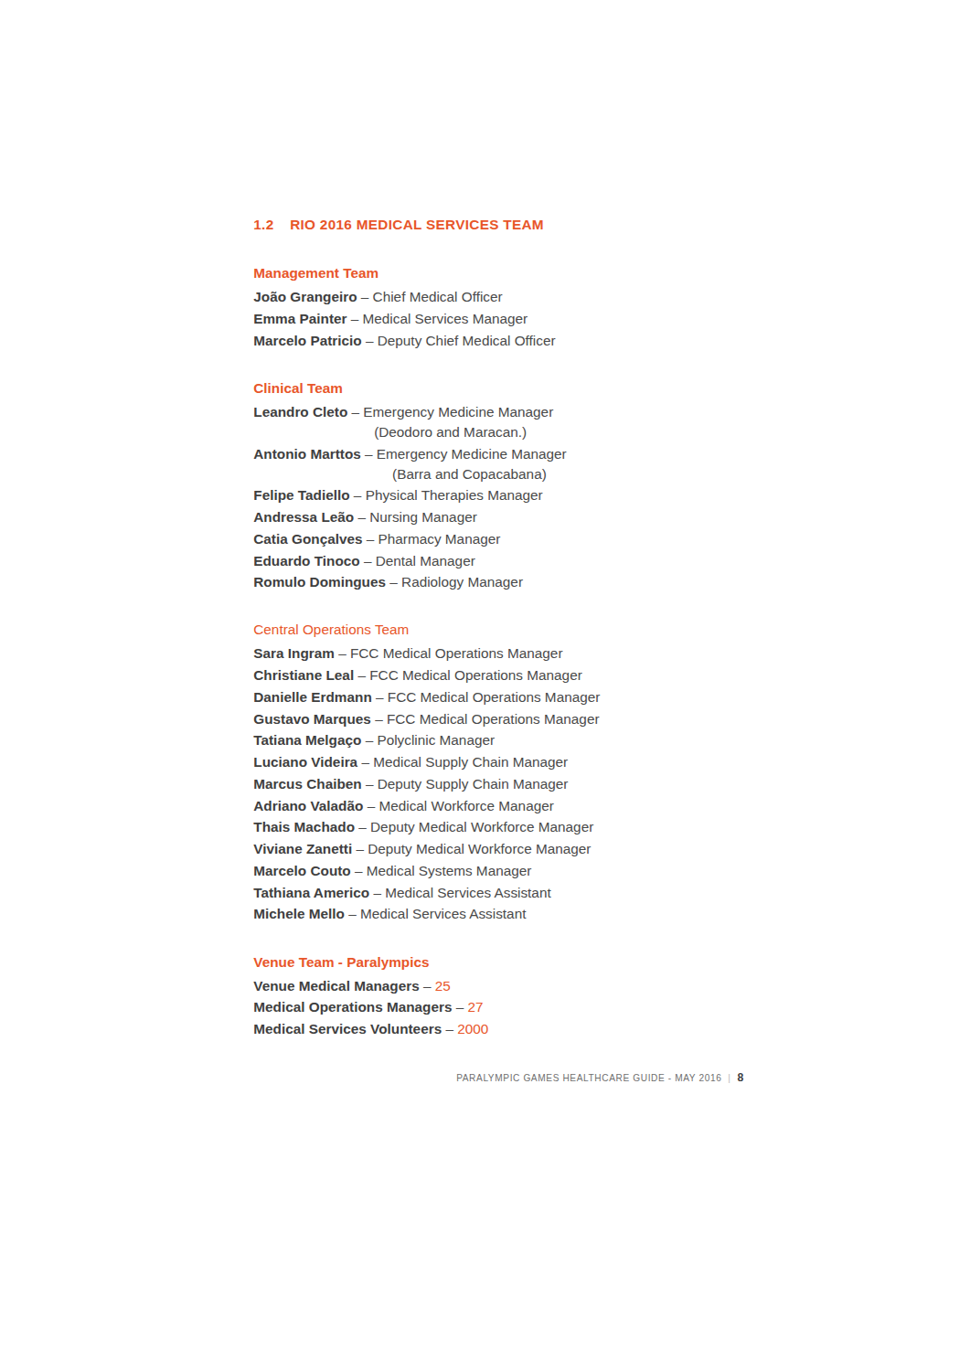1.2 Rio 2016 Medical Services Team
Management Team
João Grangeiro – Chief Medical Officer
Emma Painter – Medical Services Manager
Marcelo Patricio – Deputy Chief Medical Officer
Clinical Team
Leandro Cleto – Emergency Medicine Manager (Deodoro and Maracan.)
Antonio Marttos – Emergency Medicine Manager (Barra and Copacabana)
Felipe Tadiello – Physical Therapies Manager
Andressa Leão – Nursing Manager
Catia Gonçalves – Pharmacy Manager
Eduardo Tinoco – Dental Manager
Romulo Domingues – Radiology Manager
Central Operations Team
Sara Ingram – FCC Medical Operations Manager
Christiane Leal – FCC Medical Operations Manager
Danielle Erdmann – FCC Medical Operations Manager
Gustavo Marques – FCC Medical Operations Manager
Tatiana Melgaço – Polyclinic Manager
Luciano Videira – Medical Supply Chain Manager
Marcus Chaiben – Deputy Supply Chain Manager
Adriano Valadão – Medical Workforce Manager
Thais Machado – Deputy Medical Workforce Manager
Viviane Zanetti – Deputy Medical Workforce Manager
Marcelo Couto – Medical Systems Manager
Tathiana Americo – Medical Services Assistant
Michele Mello – Medical Services Assistant
Venue Team - Paralympics
Venue Medical Managers – 25
Medical Operations Managers – 27
Medical Services Volunteers – 2000
Paralympic Games Healthcare Guide - May 2016 | 8